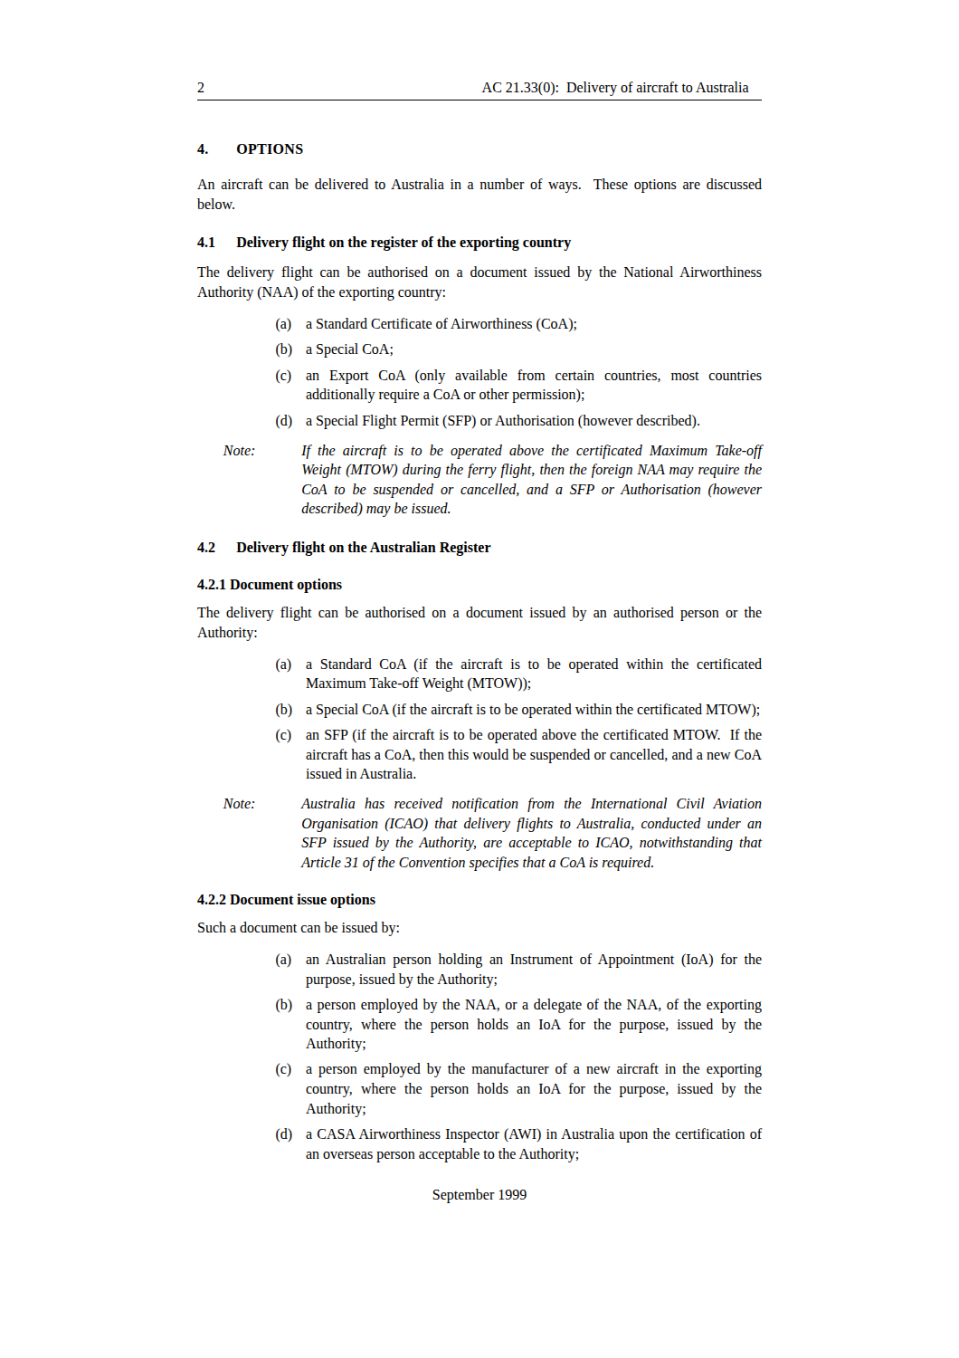2 AC 21.33(0): Delivery of aircraft to Australia
4. OPTIONS
An aircraft can be delivered to Australia in a number of ways. These options are discussed below.
4.1 Delivery flight on the register of the exporting country
The delivery flight can be authorised on a document issued by the National Airworthiness Authority (NAA) of the exporting country:
(a) a Standard Certificate of Airworthiness (CoA);
(b) a Special CoA;
(c) an Export CoA (only available from certain countries, most countries additionally require a CoA or other permission);
(d) a Special Flight Permit (SFP) or Authorisation (however described).
Note: If the aircraft is to be operated above the certificated Maximum Take-off Weight (MTOW) during the ferry flight, then the foreign NAA may require the CoA to be suspended or cancelled, and a SFP or Authorisation (however described) may be issued.
4.2 Delivery flight on the Australian Register
4.2.1 Document options
The delivery flight can be authorised on a document issued by an authorised person or the Authority:
(a) a Standard CoA (if the aircraft is to be operated within the certificated Maximum Take-off Weight (MTOW));
(b) a Special CoA (if the aircraft is to be operated within the certificated MTOW);
(c) an SFP (if the aircraft is to be operated above the certificated MTOW. If the aircraft has a CoA, then this would be suspended or cancelled, and a new CoA issued in Australia.
Note: Australia has received notification from the International Civil Aviation Organisation (ICAO) that delivery flights to Australia, conducted under an SFP issued by the Authority, are acceptable to ICAO, notwithstanding that Article 31 of the Convention specifies that a CoA is required.
4.2.2 Document issue options
Such a document can be issued by:
(a) an Australian person holding an Instrument of Appointment (IoA) for the purpose, issued by the Authority;
(b) a person employed by the NAA, or a delegate of the NAA, of the exporting country, where the person holds an IoA for the purpose, issued by the Authority;
(c) a person employed by the manufacturer of a new aircraft in the exporting country, where the person holds an IoA for the purpose, issued by the Authority;
(d) a CASA Airworthiness Inspector (AWI) in Australia upon the certification of an overseas person acceptable to the Authority;
September 1999